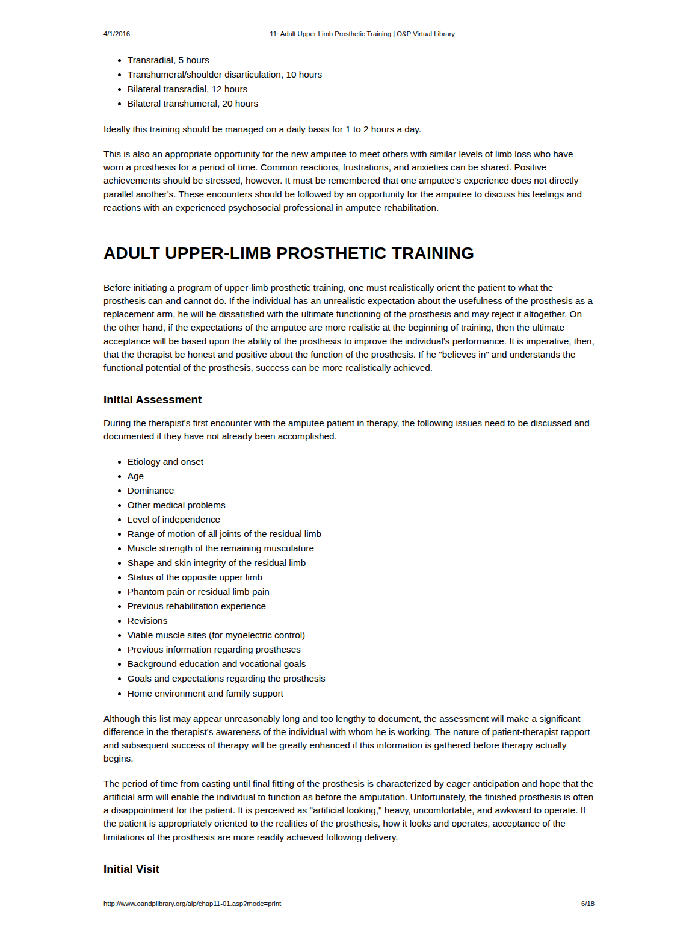4/1/2016 11: Adult Upper Limb Prosthetic Training | O&P Virtual Library
Transradial, 5 hours
Transhumeral/shoulder disarticulation, 10 hours
Bilateral transradial, 12 hours
Bilateral transhumeral, 20 hours
Ideally this training should be managed on a daily basis for 1 to 2 hours a day.
This is also an appropriate opportunity for the new amputee to meet others with similar levels of limb loss who have worn a prosthesis for a period of time. Common reactions, frustrations, and anxieties can be shared. Positive achievements should be stressed, however. It must be remembered that one amputee's experience does not directly parallel another's. These encounters should be followed by an opportunity for the amputee to discuss his feelings and reactions with an experienced psychosocial professional in amputee rehabilitation.
ADULT UPPER-LIMB PROSTHETIC TRAINING
Before initiating a program of upper-limb prosthetic training, one must realistically orient the patient to what the prosthesis can and cannot do. If the individual has an unrealistic expectation about the usefulness of the prosthesis as a replacement arm, he will be dissatisfied with the ultimate functioning of the prosthesis and may reject it altogether. On the other hand, if the expectations of the amputee are more realistic at the beginning of training, then the ultimate acceptance will be based upon the ability of the prosthesis to improve the individual's performance. It is imperative, then, that the therapist be honest and positive about the function of the prosthesis. If he "believes in" and understands the functional potential of the prosthesis, success can be more realistically achieved.
Initial Assessment
During the therapist's first encounter with the amputee patient in therapy, the following issues need to be discussed and documented if they have not already been accomplished.
Etiology and onset
Age
Dominance
Other medical problems
Level of independence
Range of motion of all joints of the residual limb
Muscle strength of the remaining musculature
Shape and skin integrity of the residual limb
Status of the opposite upper limb
Phantom pain or residual limb pain
Previous rehabilitation experience
Revisions
Viable muscle sites (for myoelectric control)
Previous information regarding prostheses
Background education and vocational goals
Goals and expectations regarding the prosthesis
Home environment and family support
Although this list may appear unreasonably long and too lengthy to document, the assessment will make a significant difference in the therapist's awareness of the individual with whom he is working. The nature of patient-therapist rapport and subsequent success of therapy will be greatly enhanced if this information is gathered before therapy actually begins.
The period of time from casting until final fitting of the prosthesis is characterized by eager anticipation and hope that the artificial arm will enable the individual to function as before the amputation. Unfortunately, the finished prosthesis is often a disappointment for the patient. It is perceived as "artificial looking," heavy, uncomfortable, and awkward to operate. If the patient is appropriately oriented to the realities of the prosthesis, how it looks and operates, acceptance of the limitations of the prosthesis are more readily achieved following delivery.
Initial Visit
http://www.oandplibrary.org/alp/chap11-01.asp?mode=print 6/18